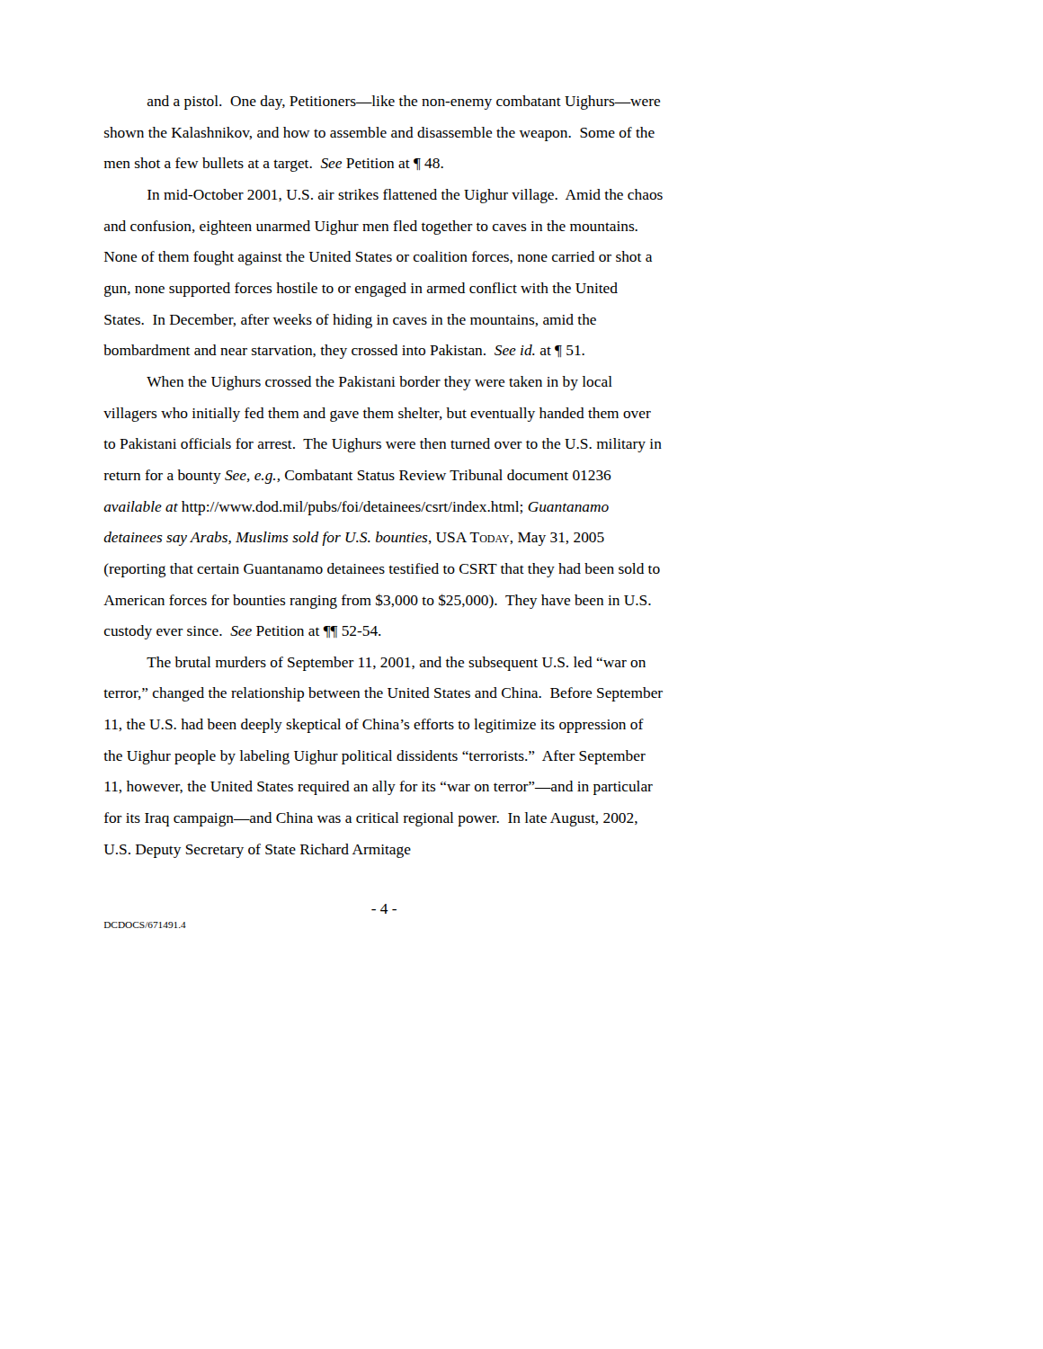and a pistol. One day, Petitioners—like the non-enemy combatant Uighurs—were shown the Kalashnikov, and how to assemble and disassemble the weapon. Some of the men shot a few bullets at a target. See Petition at ¶ 48.
In mid-October 2001, U.S. air strikes flattened the Uighur village. Amid the chaos and confusion, eighteen unarmed Uighur men fled together to caves in the mountains. None of them fought against the United States or coalition forces, none carried or shot a gun, none supported forces hostile to or engaged in armed conflict with the United States. In December, after weeks of hiding in caves in the mountains, amid the bombardment and near starvation, they crossed into Pakistan. See id. at ¶ 51.
When the Uighurs crossed the Pakistani border they were taken in by local villagers who initially fed them and gave them shelter, but eventually handed them over to Pakistani officials for arrest. The Uighurs were then turned over to the U.S. military in return for a bounty See, e.g., Combatant Status Review Tribunal document 01236 available at http://www.dod.mil/pubs/foi/detainees/csrt/index.html; Guantanamo detainees say Arabs, Muslims sold for U.S. bounties, USA Today, May 31, 2005 (reporting that certain Guantanamo detainees testified to CSRT that they had been sold to American forces for bounties ranging from $3,000 to $25,000). They have been in U.S. custody ever since. See Petition at ¶¶ 52-54.
The brutal murders of September 11, 2001, and the subsequent U.S. led “war on terror,” changed the relationship between the United States and China. Before September 11, the U.S. had been deeply skeptical of China’s efforts to legitimize its oppression of the Uighur people by labeling Uighur political dissidents “terrorists.” After September 11, however, the United States required an ally for its “war on terror”—and in particular for its Iraq campaign—and China was a critical regional power. In late August, 2002, U.S. Deputy Secretary of State Richard Armitage
- 4 -
DCDOCS/671491.4